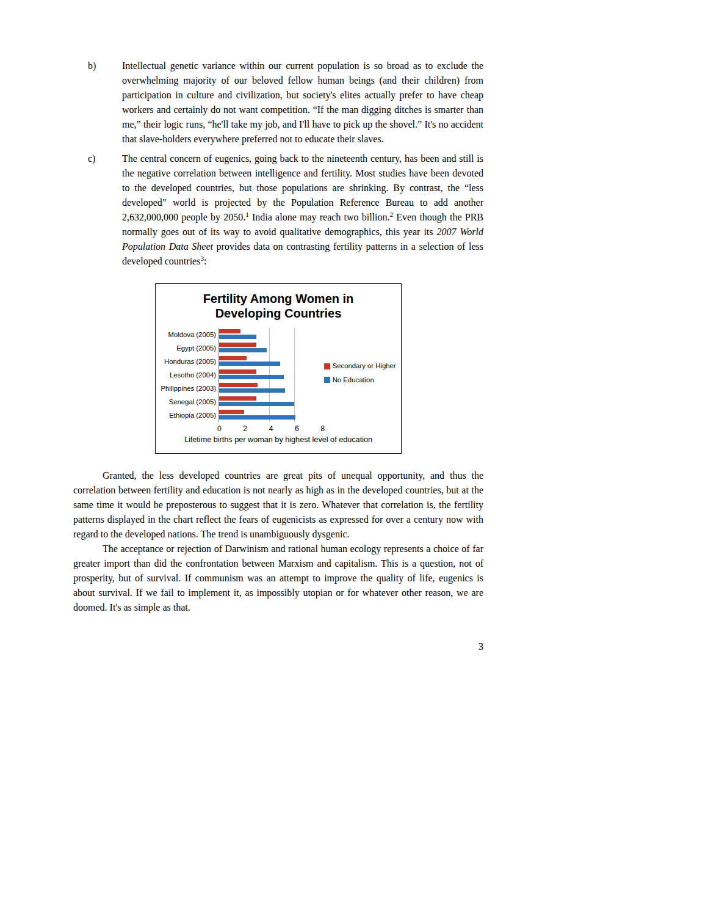b)
Intellectual genetic variance within our current population is so broad as to exclude the overwhelming majority of our beloved fellow human beings (and their children) from participation in culture and civilization, but society's elites actually prefer to have cheap workers and certainly do not want competition. “If the man digging ditches is smarter than me,” their logic runs, “he'll take my job, and I'll have to pick up the shovel.” It's no accident that slave-holders everywhere preferred not to educate their slaves.
c)
The central concern of eugenics, going back to the nineteenth century, has been and still is the negative correlation between intelligence and fertility. Most studies have been devoted to the developed countries, but those populations are shrinking. By contrast, the “less developed” world is projected by the Population Reference Bureau to add another 2,632,000,000 people by 2050.1 India alone may reach two billion.2 Even though the PRB normally goes out of its way to avoid qualitative demographics, this year its 2007 World Population Data Sheet provides data on contrasting fertility patterns in a selection of less developed countries3:
Fertility Among Women in
Developing Countries
Moldova (2005)
Egypt (2005)
Honduras (2005)
Lesotho (2004)
Philippines (2003)
Senegal (2005)
Ethiopia (2005)
Secondary or Higher
No Education
0 2 4 6 8
Lifetime births per woman by highest level of education
Granted, the less developed countries are great pits of unequal opportunity, and thus the correlation between fertility and education is not nearly as high as in the developed countries, but at the same time it would be preposterous to suggest that it is zero. Whatever that correlation is, the fertility patterns displayed in the chart reflect the fears of eugenicists as expressed for over a century now with regard to the developed nations. The trend is unambiguously dysgenic.
The acceptance or rejection of Darwinism and rational human ecology represents a choice of far greater import than did the confrontation between Marxism and capitalism. This is a question, not of prosperity, but of survival. If communism was an attempt to improve the quality of life, eugenics is about survival. If we fail to implement it, as impossibly utopian or for whatever other reason, we are doomed. It's as simple as that.
3